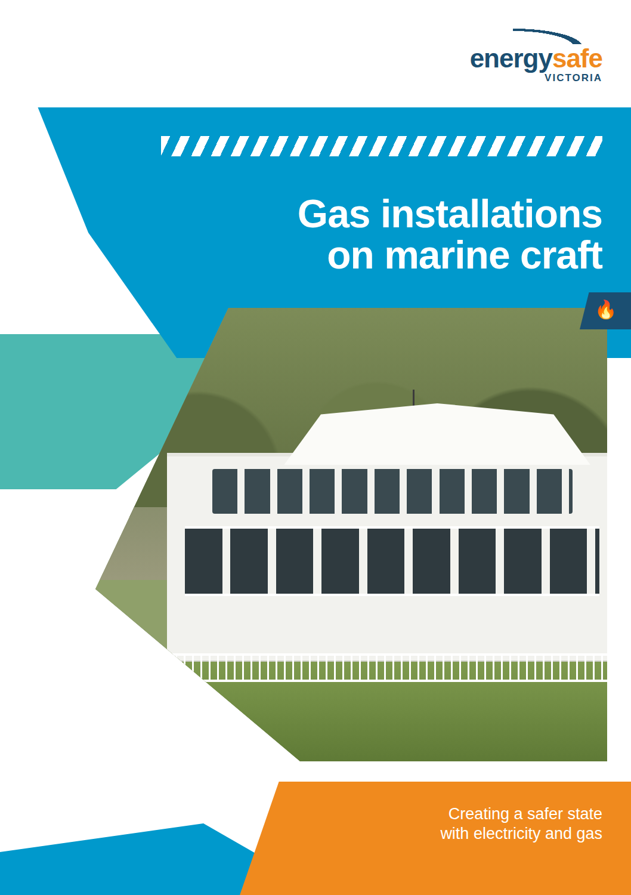energy safe VICTORIA
Gas installations
on marine craft
🔥
Creating a safer state
with electricity and gas